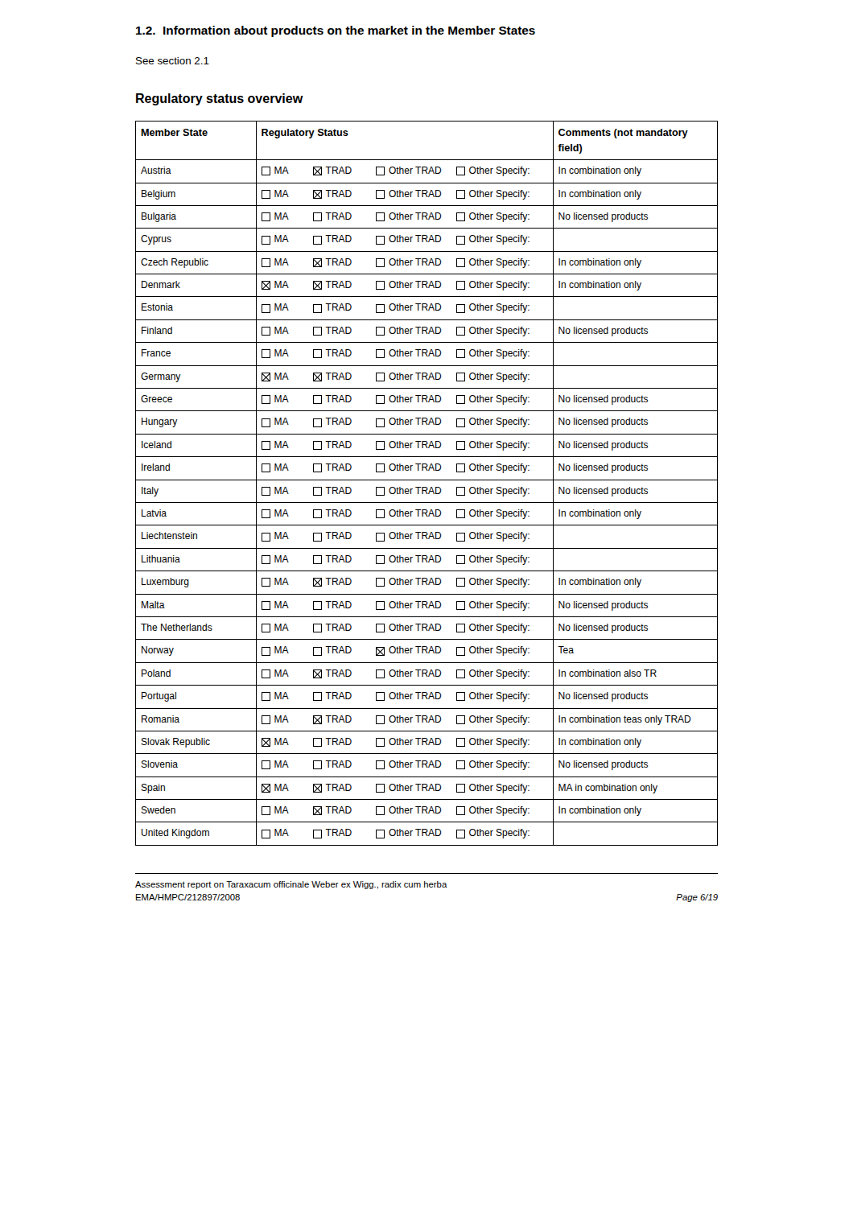1.2. Information about products on the market in the Member States
See section 2.1
Regulatory status overview
| Member State | Regulatory Status | Comments (not mandatory field) |
| --- | --- | --- |
| Austria | MA TRAD Other TRAD Other Specify: | In combination only |
| Belgium | MA TRAD Other TRAD Other Specify: | In combination only |
| Bulgaria | MA TRAD Other TRAD Other Specify: | No licensed products |
| Cyprus | MA TRAD Other TRAD Other Specify: | |
| Czech Republic | MA TRAD Other TRAD Other Specify: | In combination only |
| Denmark | MA TRAD Other TRAD Other Specify: | In combination only |
| Estonia | MA TRAD Other TRAD Other Specify: | |
| Finland | MA TRAD Other TRAD Other Specify: | No licensed products |
| France | MA TRAD Other TRAD Other Specify: | |
| Germany | MA TRAD Other TRAD Other Specify: | |
| Greece | MA TRAD Other TRAD Other Specify: | No licensed products |
| Hungary | MA TRAD Other TRAD Other Specify: | No licensed products |
| Iceland | MA TRAD Other TRAD Other Specify: | No licensed products |
| Ireland | MA TRAD Other TRAD Other Specify: | No licensed products |
| Italy | MA TRAD Other TRAD Other Specify: | No licensed products |
| Latvia | MA TRAD Other TRAD Other Specify: | In combination only |
| Liechtenstein | MA TRAD Other TRAD Other Specify: | |
| Lithuania | MA TRAD Other TRAD Other Specify: | |
| Luxemburg | MA TRAD Other TRAD Other Specify: | In combination only |
| Malta | MA TRAD Other TRAD Other Specify: | No licensed products |
| The Netherlands | MA TRAD Other TRAD Other Specify: | No licensed products |
| Norway | MA TRAD Other TRAD Other Specify: | Tea |
| Poland | MA TRAD Other TRAD Other Specify: | In combination also TR |
| Portugal | MA TRAD Other TRAD Other Specify: | No licensed products |
| Romania | MA TRAD Other TRAD Other Specify: | In combination teas only TRAD |
| Slovak Republic | MA TRAD Other TRAD Other Specify: | In combination only |
| Slovenia | MA TRAD Other TRAD Other Specify: | No licensed products |
| Spain | MA TRAD Other TRAD Other Specify: | MA in combination only |
| Sweden | MA TRAD Other TRAD Other Specify: | In combination only |
| United Kingdom | MA TRAD Other TRAD Other Specify: | |
Assessment report on Taraxacum officinale Weber ex Wigg., radix cum herba
EMA/HMPC/212897/2008 Page 6/19